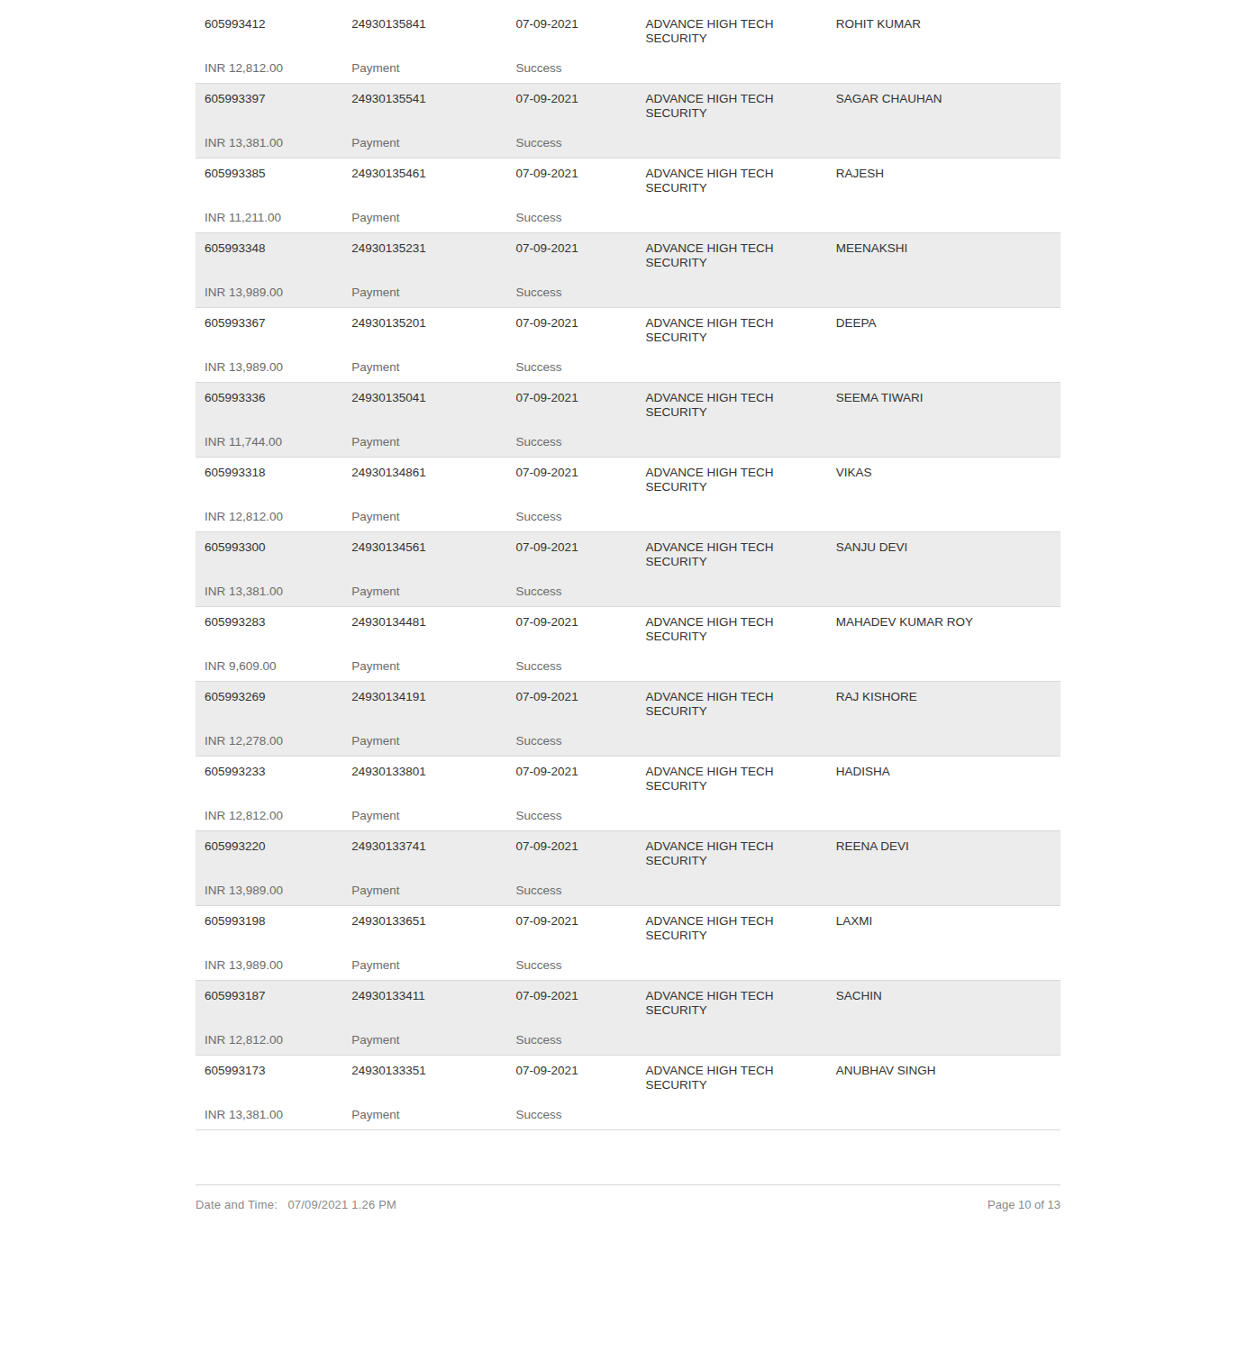| 605993412 | 24930135841 | 07-09-2021 | ADVANCE HIGH TECH SECURITY | ROHIT KUMAR |
| INR 12,812.00 | Payment | Success | | |
| 605993397 | 24930135541 | 07-09-2021 | ADVANCE HIGH TECH SECURITY | SAGAR CHAUHAN |
| INR 13,381.00 | Payment | Success | | |
| 605993385 | 24930135461 | 07-09-2021 | ADVANCE HIGH TECH SECURITY | RAJESH |
| INR 11,211.00 | Payment | Success | | |
| 605993348 | 24930135231 | 07-09-2021 | ADVANCE HIGH TECH SECURITY | MEENAKSHI |
| INR 13,989.00 | Payment | Success | | |
| 605993367 | 24930135201 | 07-09-2021 | ADVANCE HIGH TECH SECURITY | DEEPA |
| INR 13,989.00 | Payment | Success | | |
| 605993336 | 24930135041 | 07-09-2021 | ADVANCE HIGH TECH SECURITY | SEEMA TIWARI |
| INR 11,744.00 | Payment | Success | | |
| 605993318 | 24930134861 | 07-09-2021 | ADVANCE HIGH TECH SECURITY | VIKAS |
| INR 12,812.00 | Payment | Success | | |
| 605993300 | 24930134561 | 07-09-2021 | ADVANCE HIGH TECH SECURITY | SANJU DEVI |
| INR 13,381.00 | Payment | Success | | |
| 605993283 | 24930134481 | 07-09-2021 | ADVANCE HIGH TECH SECURITY | MAHADEV KUMAR ROY |
| INR 9,609.00 | Payment | Success | | |
| 605993269 | 24930134191 | 07-09-2021 | ADVANCE HIGH TECH SECURITY | RAJ KISHORE |
| INR 12,278.00 | Payment | Success | | |
| 605993233 | 24930133801 | 07-09-2021 | ADVANCE HIGH TECH SECURITY | HADISHA |
| INR 12,812.00 | Payment | Success | | |
| 605993220 | 24930133741 | 07-09-2021 | ADVANCE HIGH TECH SECURITY | REENA DEVI |
| INR 13,989.00 | Payment | Success | | |
| 605993198 | 24930133651 | 07-09-2021 | ADVANCE HIGH TECH SECURITY | LAXMI |
| INR 13,989.00 | Payment | Success | | |
| 605993187 | 24930133411 | 07-09-2021 | ADVANCE HIGH TECH SECURITY | SACHIN |
| INR 12,812.00 | Payment | Success | | |
| 605993173 | 24930133351 | 07-09-2021 | ADVANCE HIGH TECH SECURITY | ANUBHAV SINGH |
| INR 13,381.00 | Payment | Success | | |
Date and Time: 07/09/2021 1.26 PM
Page 10 of 13